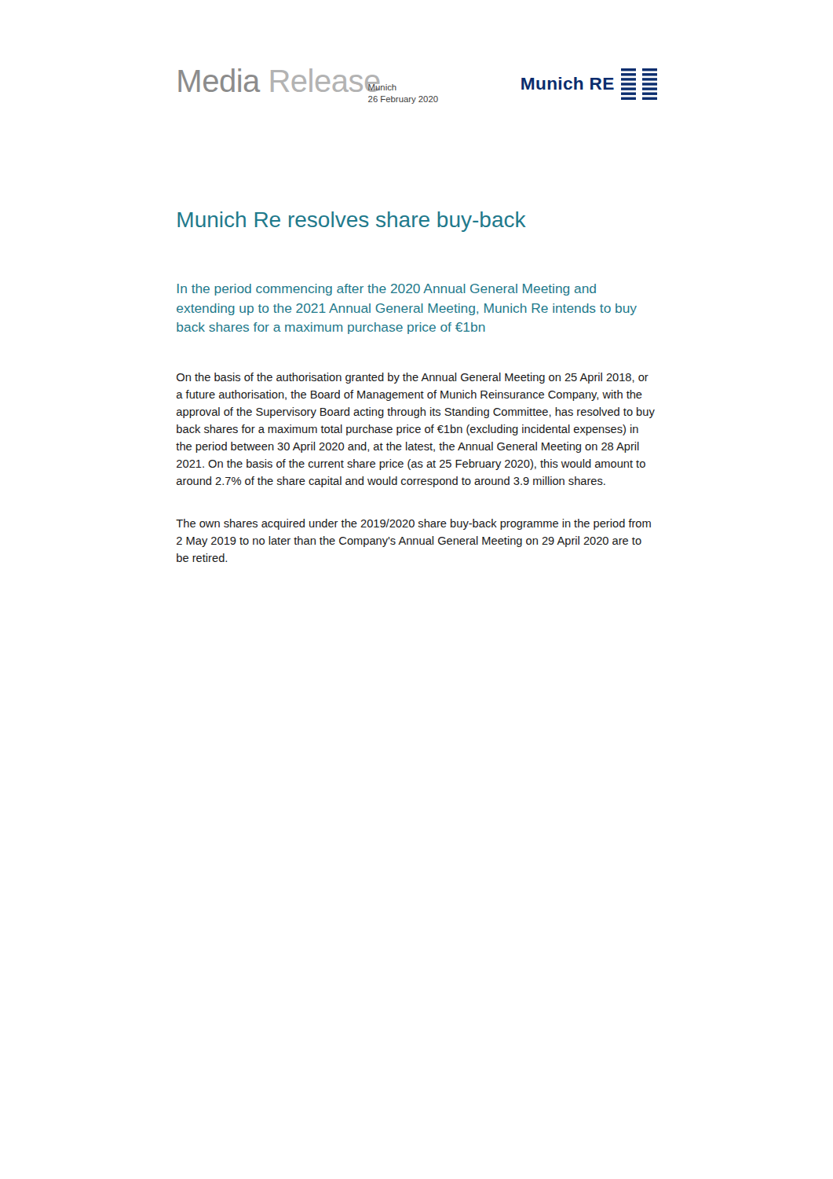Media Release
Munich
26 February 2020
Munich RE
Munich Re resolves share buy-back
In the period commencing after the 2020 Annual General Meeting and extending up to the 2021 Annual General Meeting, Munich Re intends to buy back shares for a maximum purchase price of €1bn
On the basis of the authorisation granted by the Annual General Meeting on 25 April 2018, or a future authorisation, the Board of Management of Munich Reinsurance Company, with the approval of the Supervisory Board acting through its Standing Committee, has resolved to buy back shares for a maximum total purchase price of €1bn (excluding incidental expenses) in the period between 30 April 2020 and, at the latest, the Annual General Meeting on 28 April 2021. On the basis of the current share price (as at 25 February 2020), this would amount to around 2.7% of the share capital and would correspond to around 3.9 million shares.
The own shares acquired under the 2019/2020 share buy-back programme in the period from 2 May 2019 to no later than the Company's Annual General Meeting on 29 April 2020 are to be retired.